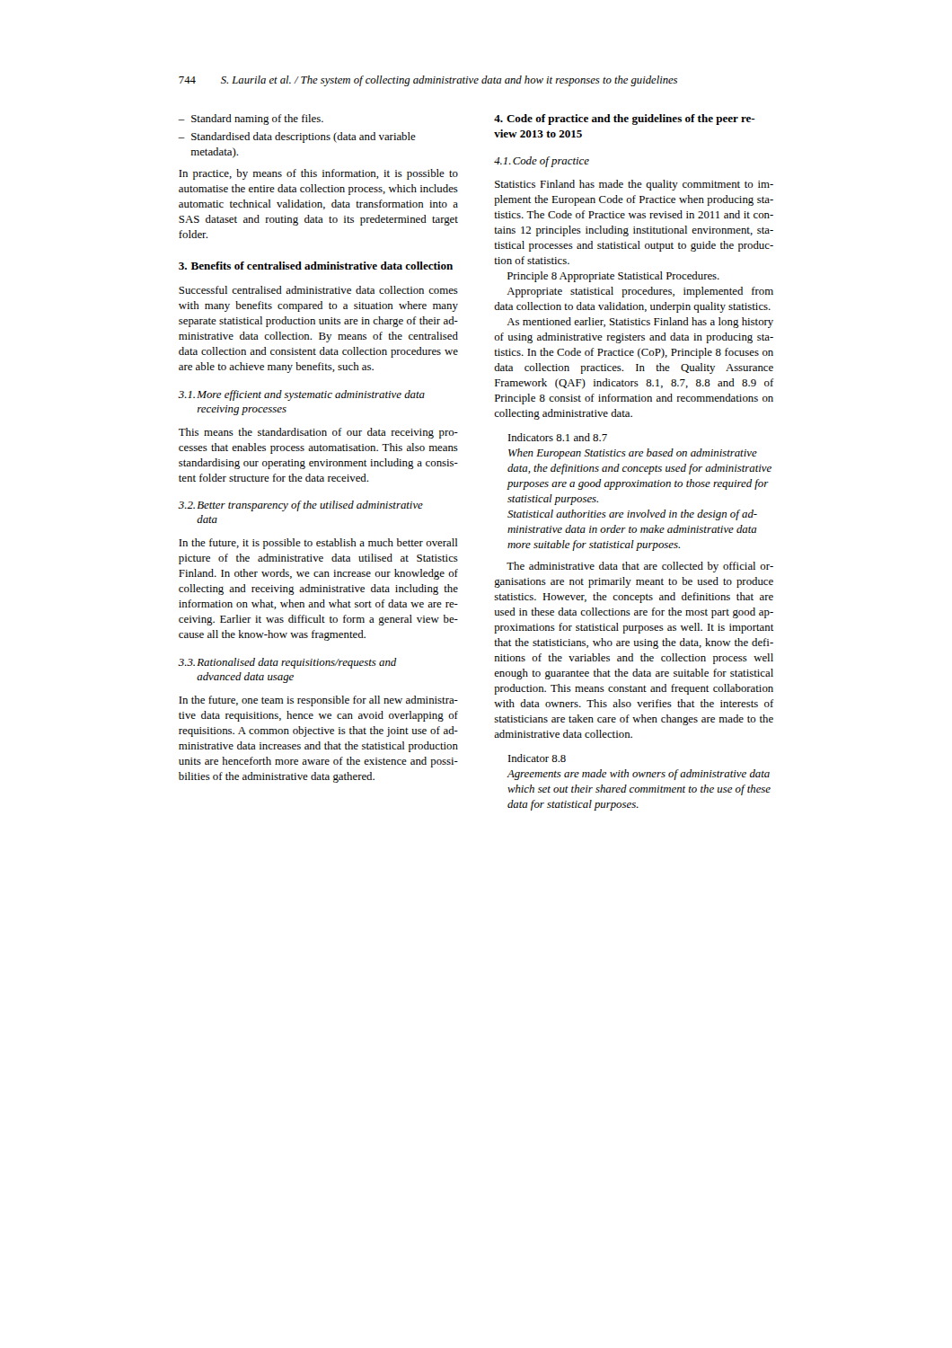744 S. Laurila et al. / The system of collecting administrative data and how it responses to the guidelines
Standard naming of the files.
Standardised data descriptions (data and variable metadata).
In practice, by means of this information, it is possible to automatise the entire data collection process, which includes automatic technical validation, data transformation into a SAS dataset and routing data to its predetermined target folder.
3. Benefits of centralised administrative data collection
Successful centralised administrative data collection comes with many benefits compared to a situation where many separate statistical production units are in charge of their administrative data collection. By means of the centralised data collection and consistent data collection procedures we are able to achieve many benefits, such as.
3.1. More efficient and systematic administrative data
receiving processes
This means the standardisation of our data receiving processes that enables process automatisation. This also means standardising our operating environment including a consistent folder structure for the data received.
3.2. Better transparency of the utilised administrative
data
In the future, it is possible to establish a much better overall picture of the administrative data utilised at Statistics Finland. In other words, we can increase our knowledge of collecting and receiving administrative data including the information on what, when and what sort of data we are receiving. Earlier it was difficult to form a general view because all the know-how was fragmented.
3.3. Rationalised data requisitions/requests and
advanced data usage
In the future, one team is responsible for all new administrative data requisitions, hence we can avoid overlapping of requisitions. A common objective is that the joint use of administrative data increases and that the statistical production units are henceforth more aware of the existence and possibilities of the administrative data gathered.
4. Code of practice and the guidelines of the peer review 2013 to 2015
4.1. Code of practice
Statistics Finland has made the quality commitment to implement the European Code of Practice when producing statistics. The Code of Practice was revised in 2011 and it contains 12 principles including institutional environment, statistical processes and statistical output to guide the production of statistics.
Principle 8 Appropriate Statistical Procedures.
Appropriate statistical procedures, implemented from data collection to data validation, underpin quality statistics.
As mentioned earlier, Statistics Finland has a long history of using administrative registers and data in producing statistics. In the Code of Practice (CoP), Principle 8 focuses on data collection practices. In the Quality Assurance Framework (QAF) indicators 8.1, 8.7, 8.8 and 8.9 of Principle 8 consist of information and recommendations on collecting administrative data.
Indicators 8.1 and 8.7
When European Statistics are based on administrative data, the definitions and concepts used for administrative purposes are a good approximation to those required for statistical purposes.
Statistical authorities are involved in the design of administrative data in order to make administrative data more suitable for statistical purposes.
The administrative data that are collected by official organisations are not primarily meant to be used to produce statistics. However, the concepts and definitions that are used in these data collections are for the most part good approximations for statistical purposes as well. It is important that the statisticians, who are using the data, know the definitions of the variables and the collection process well enough to guarantee that the data are suitable for statistical production. This means constant and frequent collaboration with data owners. This also verifies that the interests of statisticians are taken care of when changes are made to the administrative data collection.
Indicator 8.8
Agreements are made with owners of administrative data which set out their shared commitment to the use of these data for statistical purposes.